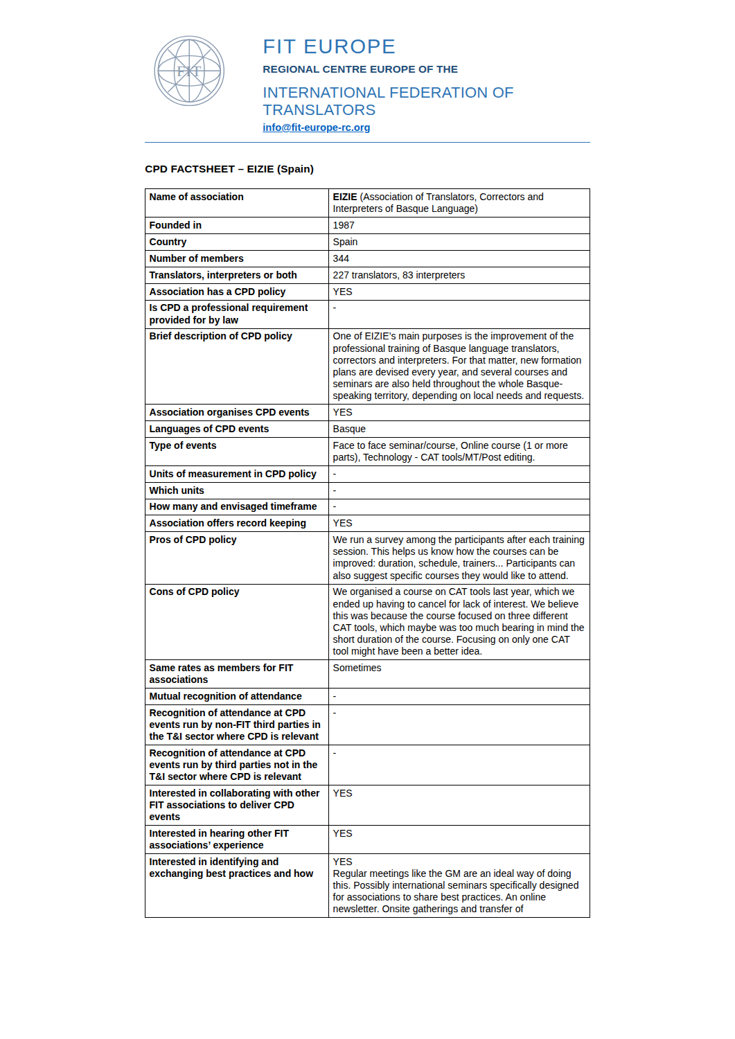FIT
FIT EUROPE
REGIONAL CENTRE EUROPE OF THE
INTERNATIONAL FEDERATION OF TRANSLATORS
info@fit-europe-rc.org
CPD FACTSHEET – EIZIE (Spain)
| Name of association | EIZIE (Association of Translators, Correctors and Interpreters of Basque Language) |
| Founded in | 1987 |
| Country | Spain |
| Number of members | 344 |
| Translators, interpreters or both | 227 translators, 83 interpreters |
| Association has a CPD policy | YES |
| Is CPD a professional requirement provided for by law | - |
| Brief description of CPD policy | One of EIZIE’s main purposes is the improvement of the professional training of Basque language translators, correctors and interpreters. For that matter, new formation plans are devised every year, and several courses and seminars are also held throughout the whole Basque-speaking territory, depending on local needs and requests. |
| Association organises CPD events | YES |
| Languages of CPD events | Basque |
| Type of events | Face to face seminar/course, Online course (1 or more parts), Technology - CAT tools/MT/Post editing. |
| Units of measurement in CPD policy | - |
| Which units | - |
| How many and envisaged timeframe | - |
| Association offers record keeping | YES |
| Pros of CPD policy | We run a survey among the participants after each training session. This helps us know how the courses can be improved: duration, schedule, trainers... Participants can also suggest specific courses they would like to attend. |
| Cons of CPD policy | We organised a course on CAT tools last year, which we ended up having to cancel for lack of interest. We believe this was because the course focused on three different CAT tools, which maybe was too much bearing in mind the short duration of the course. Focusing on only one CAT tool might have been a better idea. |
| Same rates as members for FIT associations | Sometimes |
| Mutual recognition of attendance | - |
| Recognition of attendance at CPD events run by non-FIT third parties in the T&I sector where CPD is relevant | - |
| Recognition of attendance at CPD events run by third parties not in the T&I sector where CPD is relevant | - |
| Interested in collaborating with other FIT associations to deliver CPD events | YES |
| Interested in hearing other FIT associations’ experience | YES |
| Interested in identifying and exchanging best practices and how | YES Regular meetings like the GM are an ideal way of doing this. Possibly international seminars specifically designed for associations to share best practices. An online newsletter. Onsite gatherings and transfer of |